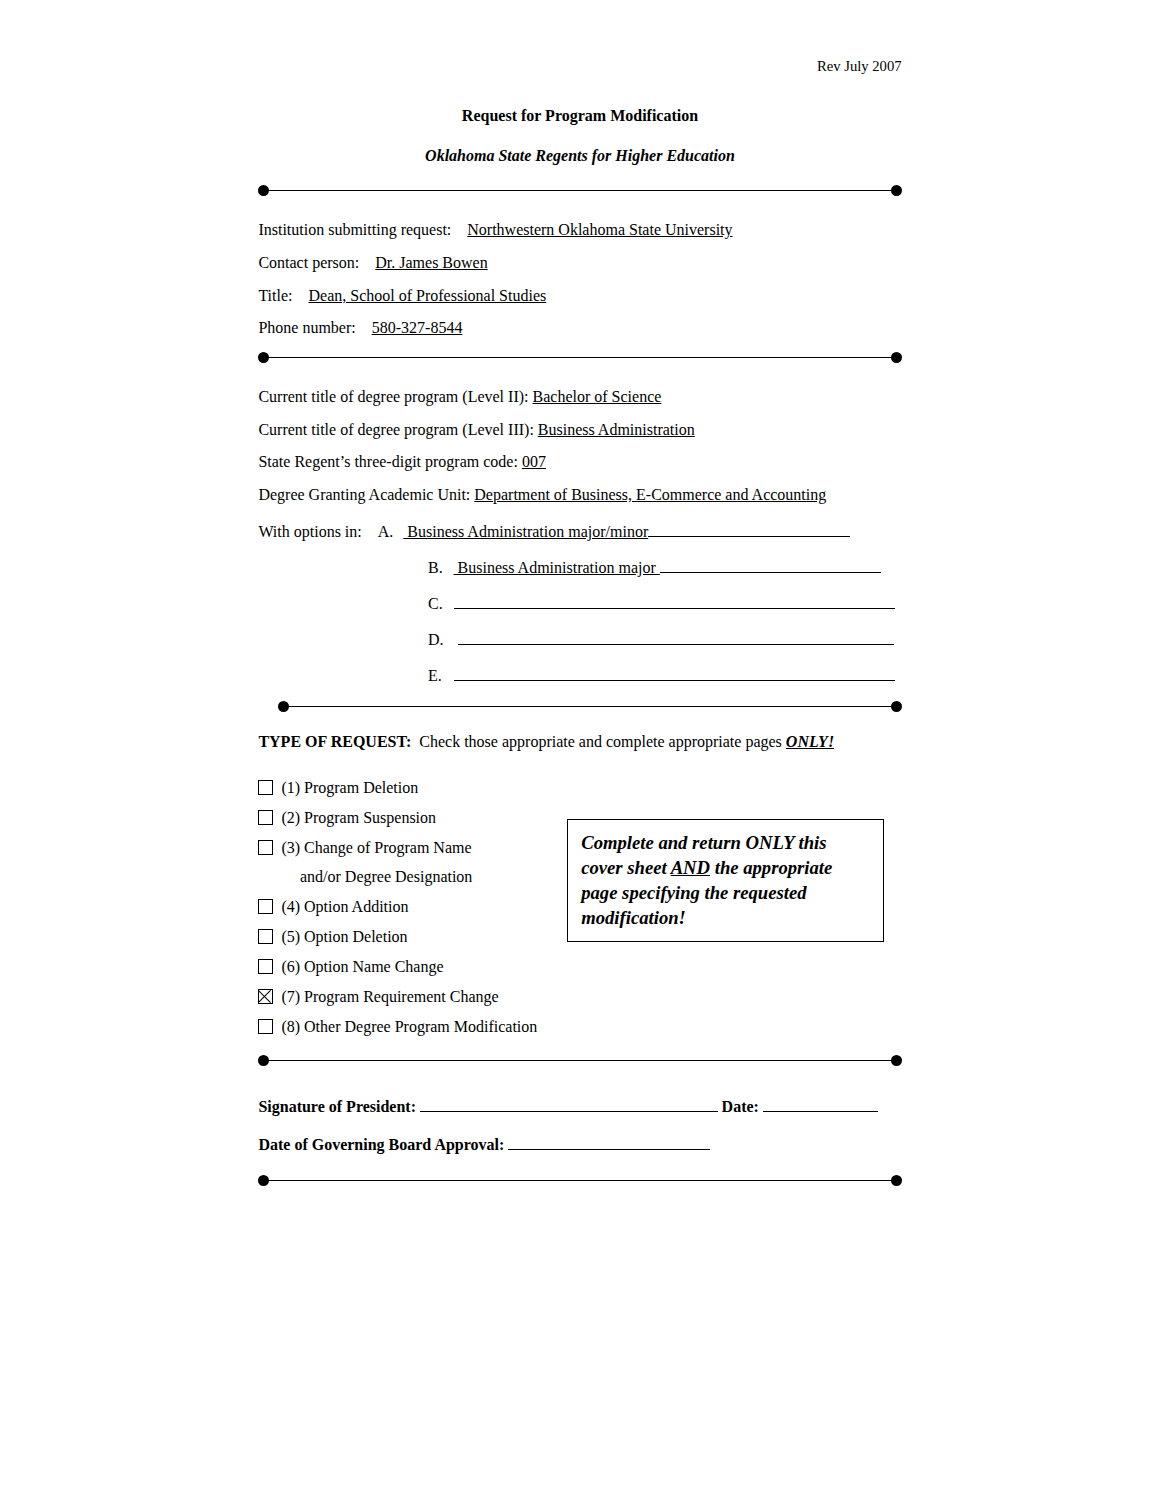Rev July 2007
Request for Program Modification
Oklahoma State Regents for Higher Education
Institution submitting request: Northwestern Oklahoma State University
Contact person: Dr. James Bowen
Title: Dean, School of Professional Studies
Phone number: 580-327-8544
Current title of degree program (Level II): Bachelor of Science
Current title of degree program (Level III): Business Administration
State Regent’s three-digit program code: 007
Degree Granting Academic Unit: Department of Business, E-Commerce and Accounting
With options in: A. Business Administration major/minor
B. Business Administration major
C.
D.
E.
TYPE OF REQUEST: Check those appropriate and complete appropriate pages ONLY!
| (1) Program Deletion (2) Program Suspension (3) Change of Program Name and/or Degree Designation (4) Option Addition (5) Option Deletion (6) Option Name Change (7) Program Requirement Change (8) Other Degree Program Modification | Complete and return ONLY this cover sheet AND the appropriate page specifying the requested modification! |
Signature of President: Date:
Date of Governing Board Approval: